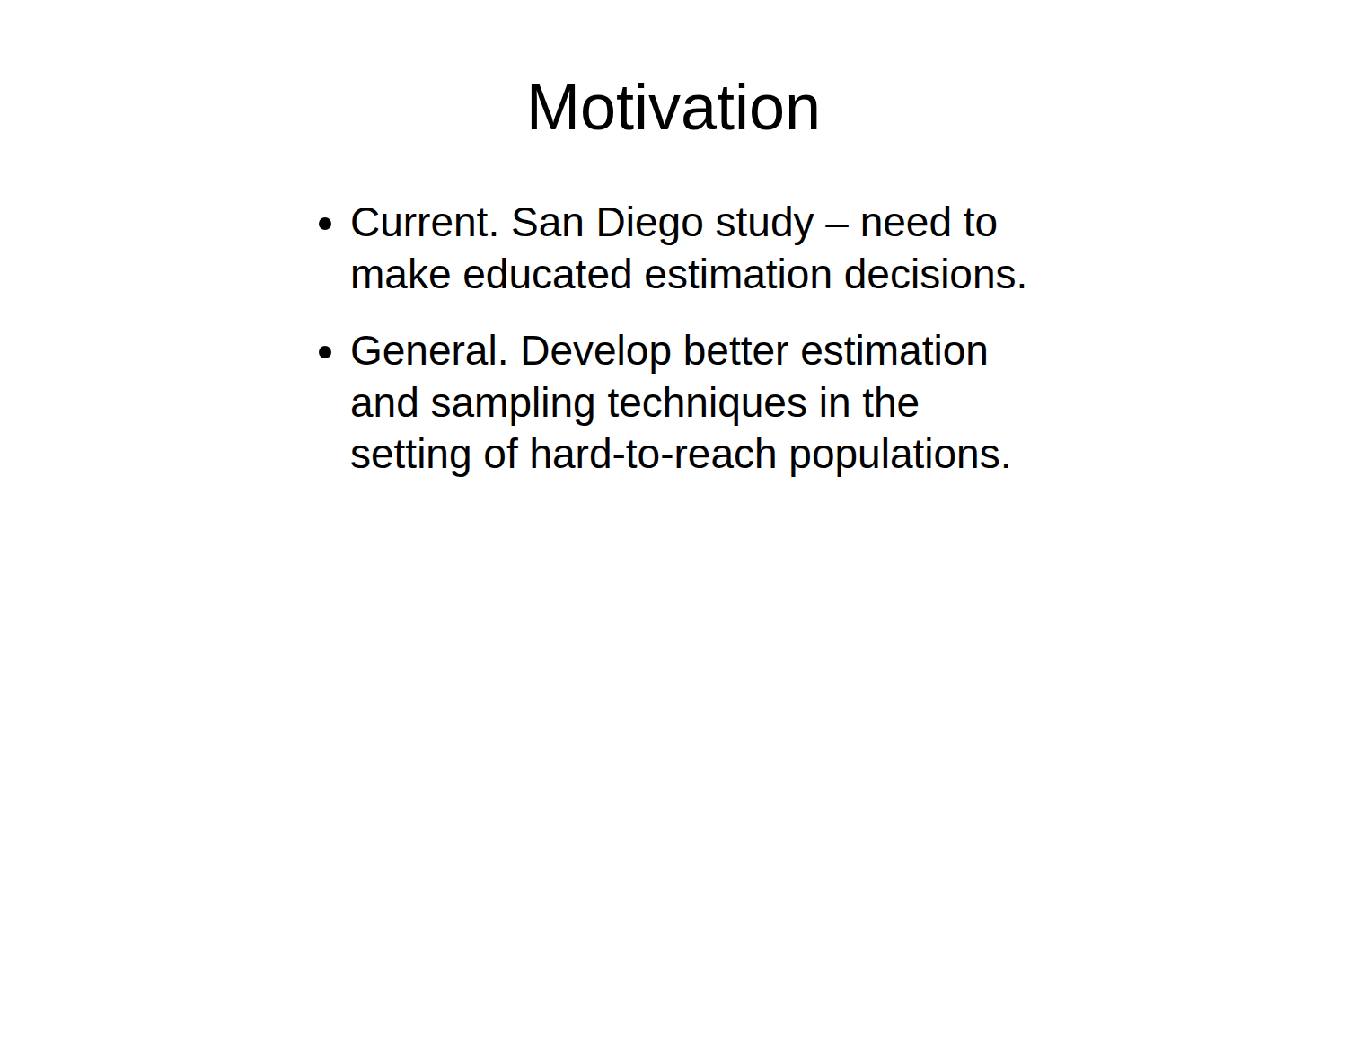Motivation
Current. San Diego study – need to make educated estimation decisions.
General. Develop better estimation and sampling techniques in the setting of hard-to-reach populations.